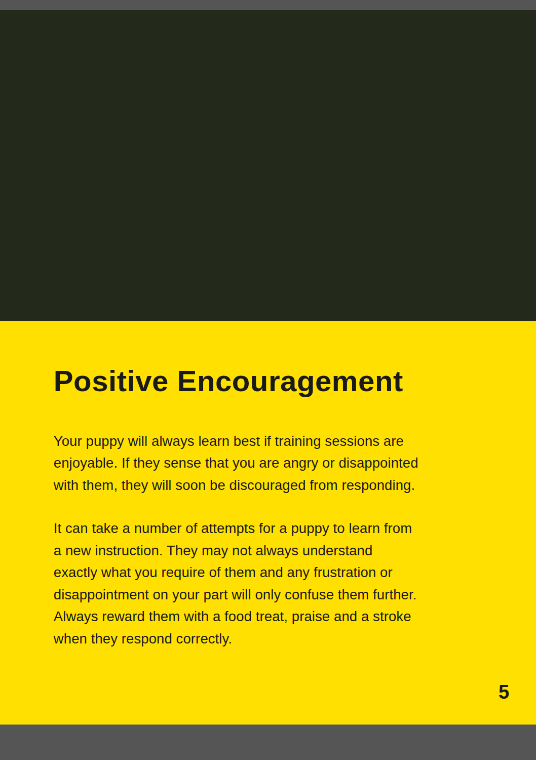Positive Encouragement
Your puppy will always learn best if training sessions are enjoyable. If they sense that you are angry or disappointed with them, they will soon be discouraged from responding.
It can take a number of attempts for a puppy to learn from a new instruction. They may not always understand exactly what you require of them and any frustration or disappointment on your part will only confuse them further. Always reward them with a food treat, praise and a stroke when they respond correctly.
5